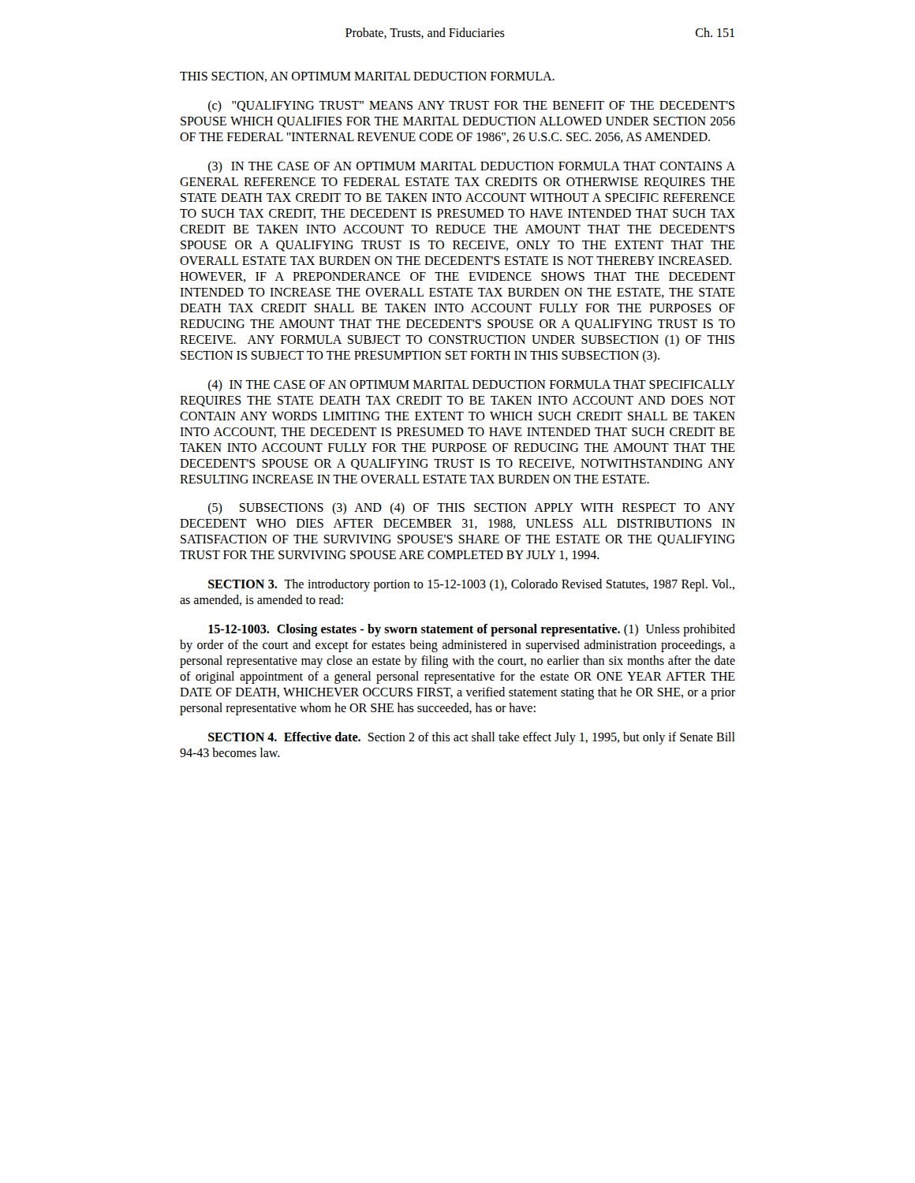Probate, Trusts, and Fiduciaries
Ch. 151
THIS SECTION, AN OPTIMUM MARITAL DEDUCTION FORMULA.
(c) "QUALIFYING TRUST" MEANS ANY TRUST FOR THE BENEFIT OF THE DECEDENT'S SPOUSE WHICH QUALIFIES FOR THE MARITAL DEDUCTION ALLOWED UNDER SECTION 2056 OF THE FEDERAL "INTERNAL REVENUE CODE OF 1986", 26 U.S.C. SEC. 2056, AS AMENDED.
(3) IN THE CASE OF AN OPTIMUM MARITAL DEDUCTION FORMULA THAT CONTAINS A GENERAL REFERENCE TO FEDERAL ESTATE TAX CREDITS OR OTHERWISE REQUIRES THE STATE DEATH TAX CREDIT TO BE TAKEN INTO ACCOUNT WITHOUT A SPECIFIC REFERENCE TO SUCH TAX CREDIT, THE DECEDENT IS PRESUMED TO HAVE INTENDED THAT SUCH TAX CREDIT BE TAKEN INTO ACCOUNT TO REDUCE THE AMOUNT THAT THE DECEDENT'S SPOUSE OR A QUALIFYING TRUST IS TO RECEIVE, ONLY TO THE EXTENT THAT THE OVERALL ESTATE TAX BURDEN ON THE DECEDENT'S ESTATE IS NOT THEREBY INCREASED. HOWEVER, IF A PREPONDERANCE OF THE EVIDENCE SHOWS THAT THE DECEDENT INTENDED TO INCREASE THE OVERALL ESTATE TAX BURDEN ON THE ESTATE, THE STATE DEATH TAX CREDIT SHALL BE TAKEN INTO ACCOUNT FULLY FOR THE PURPOSES OF REDUCING THE AMOUNT THAT THE DECEDENT'S SPOUSE OR A QUALIFYING TRUST IS TO RECEIVE. ANY FORMULA SUBJECT TO CONSTRUCTION UNDER SUBSECTION (1) OF THIS SECTION IS SUBJECT TO THE PRESUMPTION SET FORTH IN THIS SUBSECTION (3).
(4) IN THE CASE OF AN OPTIMUM MARITAL DEDUCTION FORMULA THAT SPECIFICALLY REQUIRES THE STATE DEATH TAX CREDIT TO BE TAKEN INTO ACCOUNT AND DOES NOT CONTAIN ANY WORDS LIMITING THE EXTENT TO WHICH SUCH CREDIT SHALL BE TAKEN INTO ACCOUNT, THE DECEDENT IS PRESUMED TO HAVE INTENDED THAT SUCH CREDIT BE TAKEN INTO ACCOUNT FULLY FOR THE PURPOSE OF REDUCING THE AMOUNT THAT THE DECEDENT'S SPOUSE OR A QUALIFYING TRUST IS TO RECEIVE, NOTWITHSTANDING ANY RESULTING INCREASE IN THE OVERALL ESTATE TAX BURDEN ON THE ESTATE.
(5) SUBSECTIONS (3) AND (4) OF THIS SECTION APPLY WITH RESPECT TO ANY DECEDENT WHO DIES AFTER DECEMBER 31, 1988, UNLESS ALL DISTRIBUTIONS IN SATISFACTION OF THE SURVIVING SPOUSE'S SHARE OF THE ESTATE OR THE QUALIFYING TRUST FOR THE SURVIVING SPOUSE ARE COMPLETED BY JULY 1, 1994.
SECTION 3. The introductory portion to 15-12-1003 (1), Colorado Revised Statutes, 1987 Repl. Vol., as amended, is amended to read:
15-12-1003. Closing estates - by sworn statement of personal representative. (1) Unless prohibited by order of the court and except for estates being administered in supervised administration proceedings, a personal representative may close an estate by filing with the court, no earlier than six months after the date of original appointment of a general personal representative for the estate OR ONE YEAR AFTER THE DATE OF DEATH, WHICHEVER OCCURS FIRST, a verified statement stating that he OR SHE, or a prior personal representative whom he OR SHE has succeeded, has or have:
SECTION 4. Effective date. Section 2 of this act shall take effect July 1, 1995, but only if Senate Bill 94-43 becomes law.